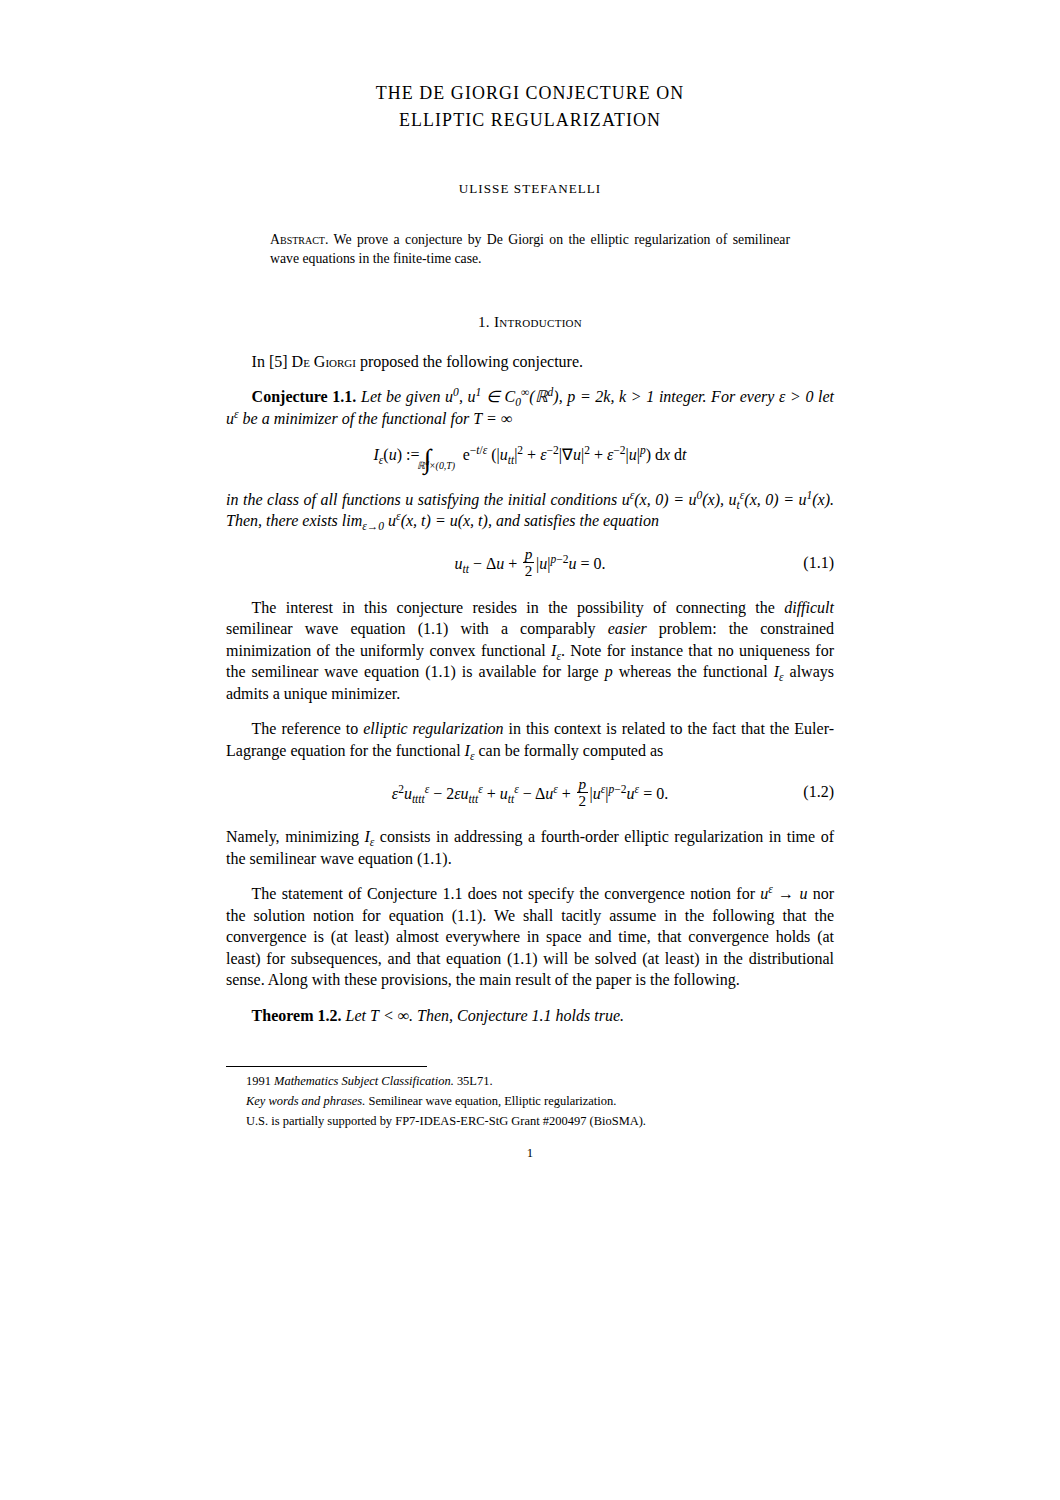The De Giorgi Conjecture on
Elliptic Regularization
Ulisse Stefanelli
Abstract. We prove a conjecture by De Giorgi on the elliptic regularization of semilinear wave equations in the finite-time case.
1. Introduction
In [5] De Giorgi proposed the following conjecture.
Conjecture 1.1. Let be given u0, u1 ∈ C0∞(ℝd), p = 2k, k > 1 integer. For every ε > 0 let uε be a minimizer of the functional for T = ∞
Iε(u) := ∫ℝd×(0,T) e−t/ε (|utt|2 + ε−2|∇u|2 + ε−2|u|p) dx dt
in the class of all functions u satisfying the initial conditions uε(x, 0) = u0(x), utε(x, 0) = u1(x). Then, there exists limε→0 uε(x, t) = u(x, t), and satisfies the equation
utt − Δu + p 2|u|p−2u = 0. (1.1)
The interest in this conjecture resides in the possibility of connecting the difficult semilinear wave equation (1.1) with a comparably easier problem: the constrained minimization of the uniformly convex functional Iε. Note for instance that no uniqueness for the semilinear wave equation (1.1) is available for large p whereas the functional Iε always admits a unique minimizer.
The reference to elliptic regularization in this context is related to the fact that the Euler-Lagrange equation for the functional Iε can be formally computed as
ε2uttttε − 2εutttε + uttε − Δuε + p 2|uε|p−2uε = 0. (1.2)
Namely, minimizing Iε consists in addressing a fourth-order elliptic regularization in time of the semilinear wave equation (1.1).
The statement of Conjecture 1.1 does not specify the convergence notion for uε → u nor the solution notion for equation (1.1). We shall tacitly assume in the following that the convergence is (at least) almost everywhere in space and time, that convergence holds (at least) for subsequences, and that equation (1.1) will be solved (at least) in the distributional sense. Along with these provisions, the main result of the paper is the following.
Theorem 1.2. Let T < ∞. Then, Conjecture 1.1 holds true.
1991 Mathematics Subject Classification. 35L71.
Key words and phrases. Semilinear wave equation, Elliptic regularization.
U.S. is partially supported by FP7-IDEAS-ERC-StG Grant #200497 (BioSMA).
1